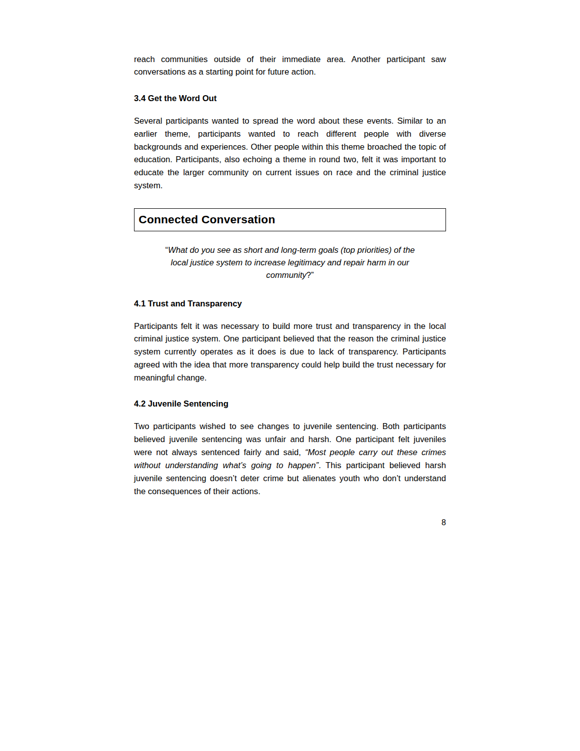reach communities outside of their immediate area. Another participant saw conversations as a starting point for future action.
3.4 Get the Word Out
Several participants wanted to spread the word about these events. Similar to an earlier theme, participants wanted to reach different people with diverse backgrounds and experiences. Other people within this theme broached the topic of education. Participants, also echoing a theme in round two, felt it was important to educate the larger community on current issues on race and the criminal justice system.
Connected Conversation
“What do you see as short and long-term goals (top priorities) of the local justice system to increase legitimacy and repair harm in our community?”
4.1 Trust and Transparency
Participants felt it was necessary to build more trust and transparency in the local criminal justice system. One participant believed that the reason the criminal justice system currently operates as it does is due to lack of transparency. Participants agreed with the idea that more transparency could help build the trust necessary for meaningful change.
4.2 Juvenile Sentencing
Two participants wished to see changes to juvenile sentencing. Both participants believed juvenile sentencing was unfair and harsh. One participant felt juveniles were not always sentenced fairly and said, “Most people carry out these crimes without understanding what’s going to happen”. This participant believed harsh juvenile sentencing doesn’t deter crime but alienates youth who don’t understand the consequences of their actions.
8